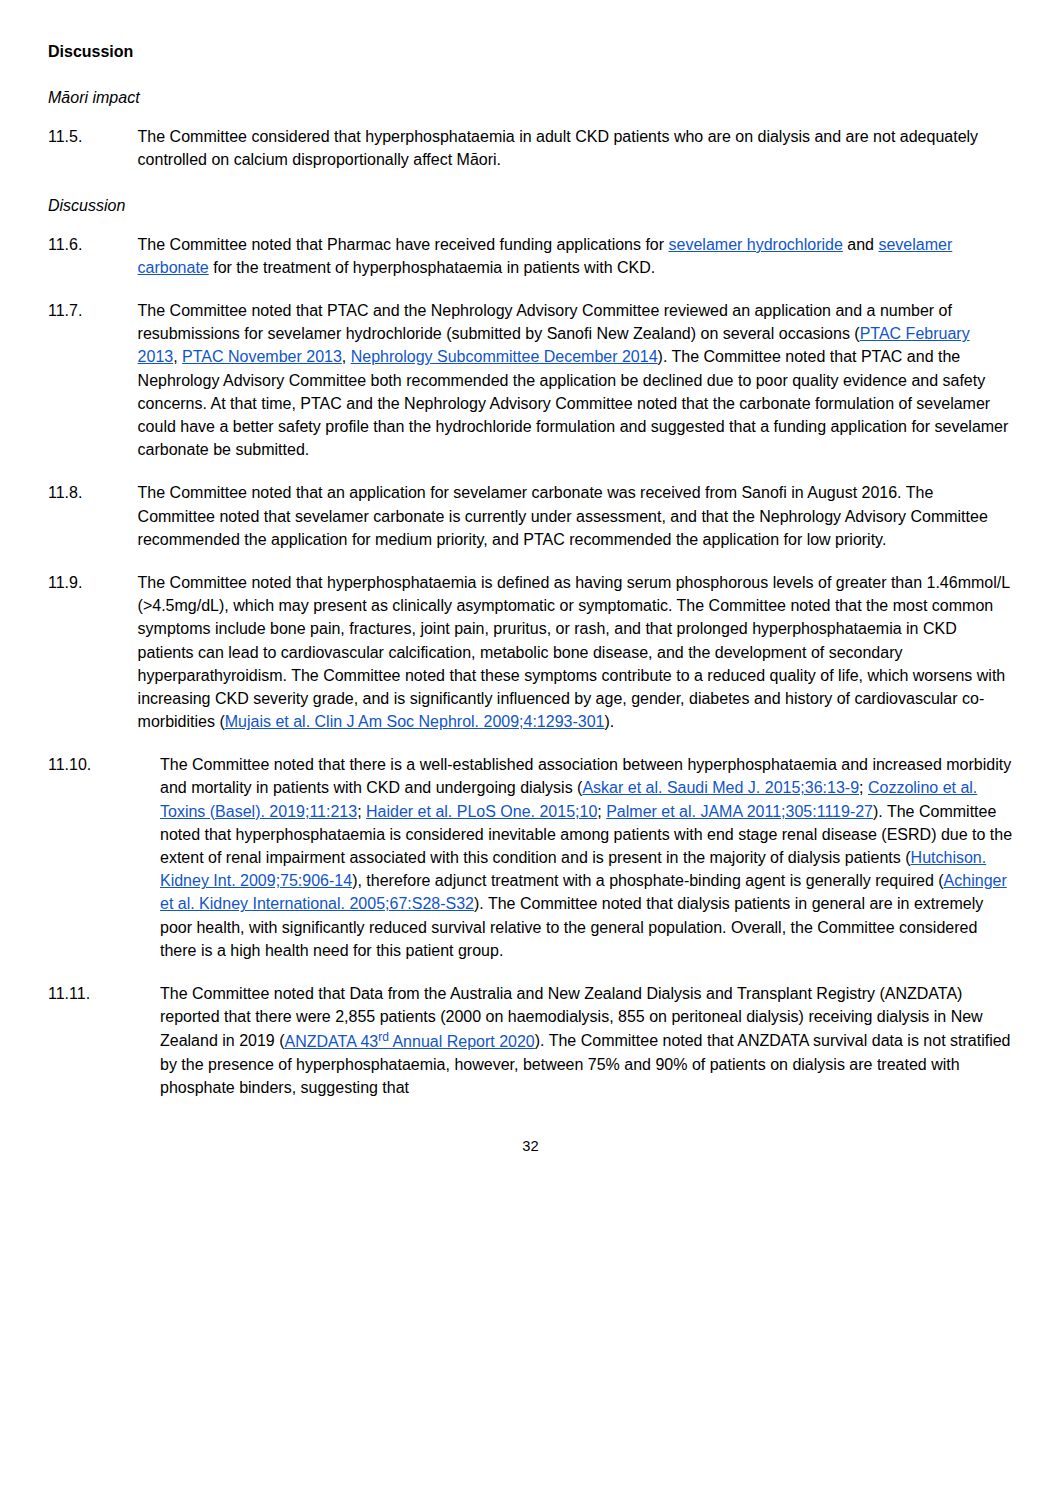Discussion
Māori impact
11.5.
The Committee considered that hyperphosphataemia in adult CKD patients who are on dialysis and are not adequately controlled on calcium disproportionally affect Māori.
Discussion
11.6.
The Committee noted that Pharmac have received funding applications for sevelamer hydrochloride and sevelamer carbonate for the treatment of hyperphosphataemia in patients with CKD.
11.7.
The Committee noted that PTAC and the Nephrology Advisory Committee reviewed an application and a number of resubmissions for sevelamer hydrochloride (submitted by Sanofi New Zealand) on several occasions (PTAC February 2013, PTAC November 2013, Nephrology Subcommittee December 2014). The Committee noted that PTAC and the Nephrology Advisory Committee both recommended the application be declined due to poor quality evidence and safety concerns. At that time, PTAC and the Nephrology Advisory Committee noted that the carbonate formulation of sevelamer could have a better safety profile than the hydrochloride formulation and suggested that a funding application for sevelamer carbonate be submitted.
11.8.
The Committee noted that an application for sevelamer carbonate was received from Sanofi in August 2016. The Committee noted that sevelamer carbonate is currently under assessment, and that the Nephrology Advisory Committee recommended the application for medium priority, and PTAC recommended the application for low priority.
11.9.
The Committee noted that hyperphosphataemia is defined as having serum phosphorous levels of greater than 1.46mmol/L (>4.5mg/dL), which may present as clinically asymptomatic or symptomatic. The Committee noted that the most common symptoms include bone pain, fractures, joint pain, pruritus, or rash, and that prolonged hyperphosphataemia in CKD patients can lead to cardiovascular calcification, metabolic bone disease, and the development of secondary hyperparathyroidism. The Committee noted that these symptoms contribute to a reduced quality of life, which worsens with increasing CKD severity grade, and is significantly influenced by age, gender, diabetes and history of cardiovascular co-morbidities (Mujais et al. Clin J Am Soc Nephrol. 2009;4:1293-301).
11.10.
The Committee noted that there is a well-established association between hyperphosphataemia and increased morbidity and mortality in patients with CKD and undergoing dialysis (Askar et al. Saudi Med J. 2015;36:13-9; Cozzolino et al. Toxins (Basel). 2019;11:213; Haider et al. PLoS One. 2015;10; Palmer et al. JAMA 2011;305:1119-27). The Committee noted that hyperphosphataemia is considered inevitable among patients with end stage renal disease (ESRD) due to the extent of renal impairment associated with this condition and is present in the majority of dialysis patients (Hutchison. Kidney Int. 2009;75:906-14), therefore adjunct treatment with a phosphate-binding agent is generally required (Achinger et al. Kidney International. 2005;67:S28-S32). The Committee noted that dialysis patients in general are in extremely poor health, with significantly reduced survival relative to the general population. Overall, the Committee considered there is a high health need for this patient group.
11.11.
The Committee noted that Data from the Australia and New Zealand Dialysis and Transplant Registry (ANZDATA) reported that there were 2,855 patients (2000 on haemodialysis, 855 on peritoneal dialysis) receiving dialysis in New Zealand in 2019 (ANZDATA 43rd Annual Report 2020). The Committee noted that ANZDATA survival data is not stratified by the presence of hyperphosphataemia, however, between 75% and 90% of patients on dialysis are treated with phosphate binders, suggesting that
32